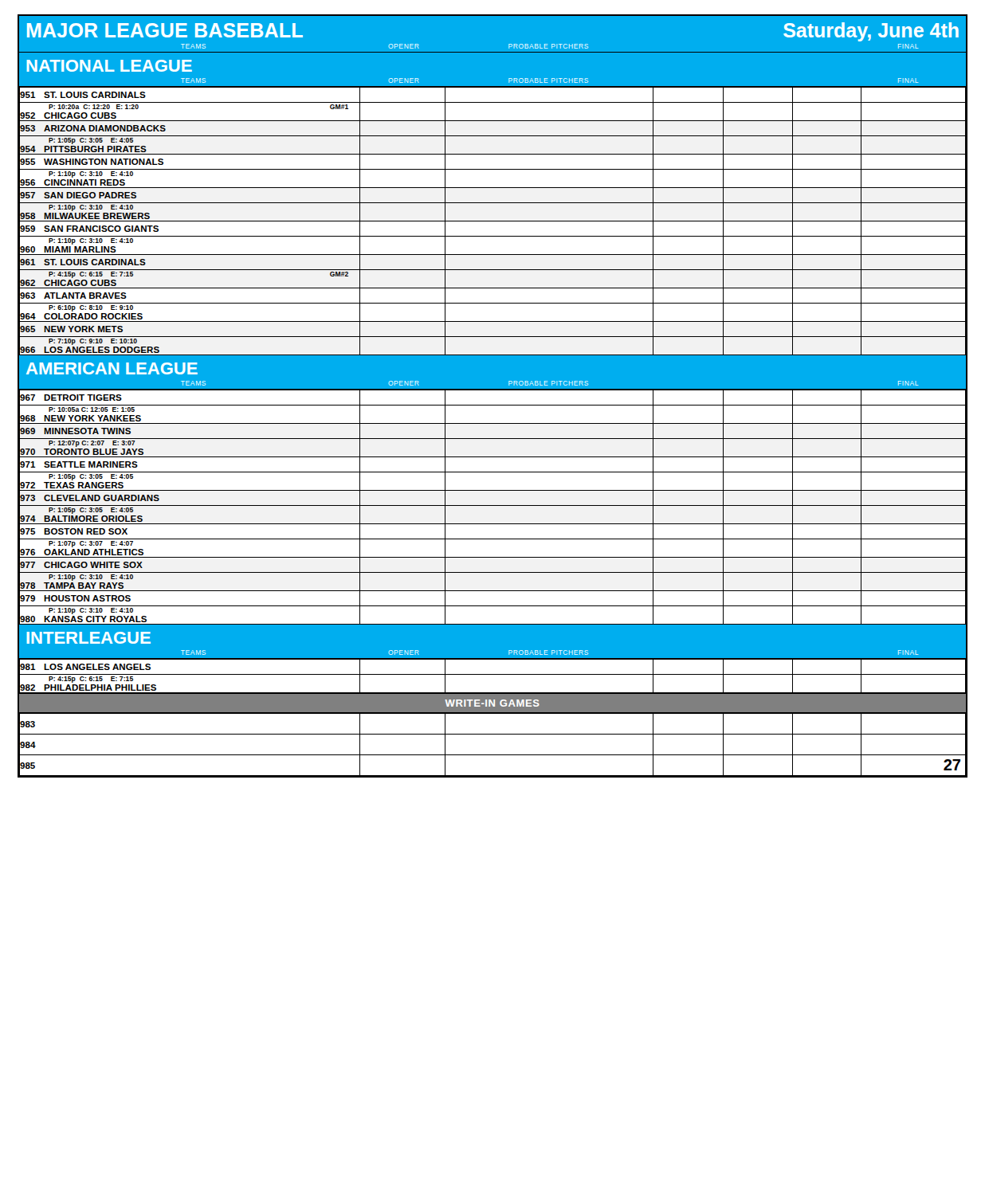MAJOR LEAGUE BASEBALL
Saturday, June 4th
TEAMS OPENER PROBABLE PITCHERS FINAL
NATIONAL LEAGUE
TEAMS OPENER PROBABLE PITCHERS FINAL
| 951 ST. LOUIS CARDINALS | | | | | | |
| P: 10:20a C: 12:20 E: 1:20 GM#1 952 CHICAGO CUBS | | | | | | |
| 953 ARIZONA DIAMONDBACKS | | | | | | |
| P: 1:05p C: 3:05 E: 4:05 954 PITTSBURGH PIRATES | | | | | | |
| 955 WASHINGTON NATIONALS | | | | | | |
| P: 1:10p C: 3:10 E: 4:10 956 CINCINNATI REDS | | | | | | |
| 957 SAN DIEGO PADRES | | | | | | |
| P: 1:10p C: 3:10 E: 4:10 958 MILWAUKEE BREWERS | | | | | | |
| 959 SAN FRANCISCO GIANTS | | | | | | |
| P: 1:10p C: 3:10 E: 4:10 960 MIAMI MARLINS | | | | | | |
| 961 ST. LOUIS CARDINALS | | | | | | |
| P: 4:15p C: 6:15 E: 7:15 GM#2 962 CHICAGO CUBS | | | | | | |
| 963 ATLANTA BRAVES | | | | | | |
| P: 6:10p C: 8:10 E: 9:10 964 COLORADO ROCKIES | | | | | | |
| 965 NEW YORK METS | | | | | | |
| P: 7:10p C: 9:10 E: 10:10 966 LOS ANGELES DODGERS | | | | | | |
AMERICAN LEAGUE
TEAMS OPENER PROBABLE PITCHERS FINAL
| 967 DETROIT TIGERS | | | | | | |
| P: 10:05a C: 12:05 E: 1:05 968 NEW YORK YANKEES | | | | | | |
| 969 MINNESOTA TWINS | | | | | | |
| P: 12:07p C: 2:07 E: 3:07 970 TORONTO BLUE JAYS | | | | | | |
| 971 SEATTLE MARINERS | | | | | | |
| P: 1:05p C: 3:05 E: 4:05 972 TEXAS RANGERS | | | | | | |
| 973 CLEVELAND GUARDIANS | | | | | | |
| P: 1:05p C: 3:05 E: 4:05 974 BALTIMORE ORIOLES | | | | | | |
| 975 BOSTON RED SOX | | | | | | |
| P: 1:07p C: 3:07 E: 4:07 976 OAKLAND ATHLETICS | | | | | | |
| 977 CHICAGO WHITE SOX | | | | | | |
| P: 1:10p C: 3:10 E: 4:10 978 TAMPA BAY RAYS | | | | | | |
| 979 HOUSTON ASTROS | | | | | | |
| P: 1:10p C: 3:10 E: 4:10 980 KANSAS CITY ROYALS | | | | | | |
INTERLEAGUE
TEAMS OPENER PROBABLE PITCHERS FINAL
| 981 LOS ANGELES ANGELS | | | | | | |
| P: 4:15p C: 6:15 E: 7:15 982 PHILADELPHIA PHILLIES | | | | | | |
WRITE-IN GAMES
| 983 | | | | | | |
| 984 | | | | | | |
| 985 | | | | | | |
27